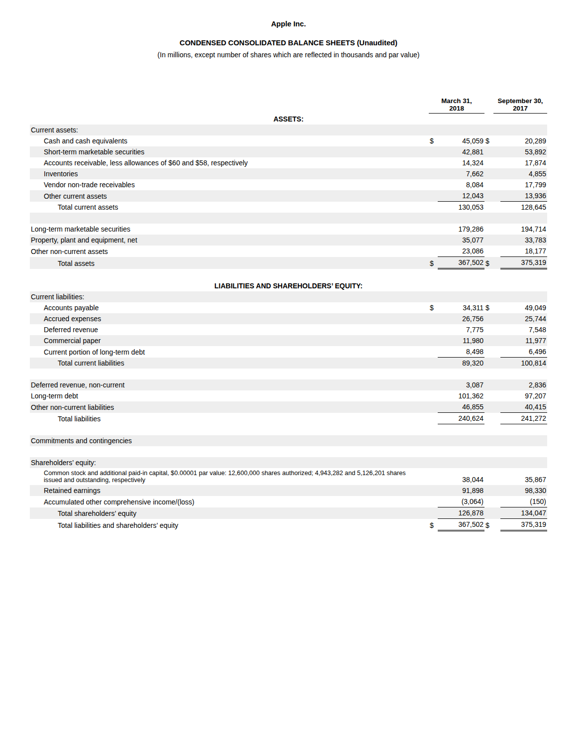Apple Inc.
CONDENSED CONSOLIDATED BALANCE SHEETS (Unaudited)
(In millions, except number of shares which are reflected in thousands and par value)
| | | March 31, 2018 | | September 30, 2017 |
| ASSETS: |
| Current assets: | | | | | | |
| Cash and cash equivalents | | $ | 45,059 | $ | | 20,289 |
| Short-term marketable securities | | | 42,881 | | | 53,892 |
| Accounts receivable, less allowances of $60 and $58, respectively | | | 14,324 | | | 17,874 |
| Inventories | | | 7,662 | | | 4,855 |
| Vendor non-trade receivables | | | 8,084 | | | 17,799 |
| Other current assets | | | 12,043 | | | 13,936 |
| Total current assets | | | 130,053 | | | 128,645 |
| Long-term marketable securities | | | 179,286 | | | 194,714 |
| Property, plant and equipment, net | | | 35,077 | | | 33,783 |
| Other non-current assets | | | 23,086 | | | 18,177 |
| Total assets | | $ | 367,502 | $ | | 375,319 |
| LIABILITIES AND SHAREHOLDERS’ EQUITY: |
| Current liabilities: | | | | | | |
| Accounts payable | | $ | 34,311 | $ | | 49,049 |
| Accrued expenses | | | 26,756 | | | 25,744 |
| Deferred revenue | | | 7,775 | | | 7,548 |
| Commercial paper | | | 11,980 | | | 11,977 |
| Current portion of long-term debt | | | 8,498 | | | 6,496 |
| Total current liabilities | | | 89,320 | | | 100,814 |
| Deferred revenue, non-current | | | 3,087 | | | 2,836 |
| Long-term debt | | | 101,362 | | | 97,207 |
| Other non-current liabilities | | | 46,855 | | | 40,415 |
| Total liabilities | | | 240,624 | | | 241,272 |
| Commitments and contingencies | | | | | | |
| Shareholders’ equity: | | | | | | |
| Common stock and additional paid-in capital, $0.00001 par value: 12,600,000 shares authorized; 4,943,282 and 5,126,201 shares issued and outstanding, respectively | | | 38,044 | | | 35,867 |
| Retained earnings | | | 91,898 | | | 98,330 |
| Accumulated other comprehensive income/(loss) | | | (3,064) | | | (150) |
| Total shareholders’ equity | | | 126,878 | | | 134,047 |
| Total liabilities and shareholders’ equity | | $ | 367,502 | $ | | 375,319 |